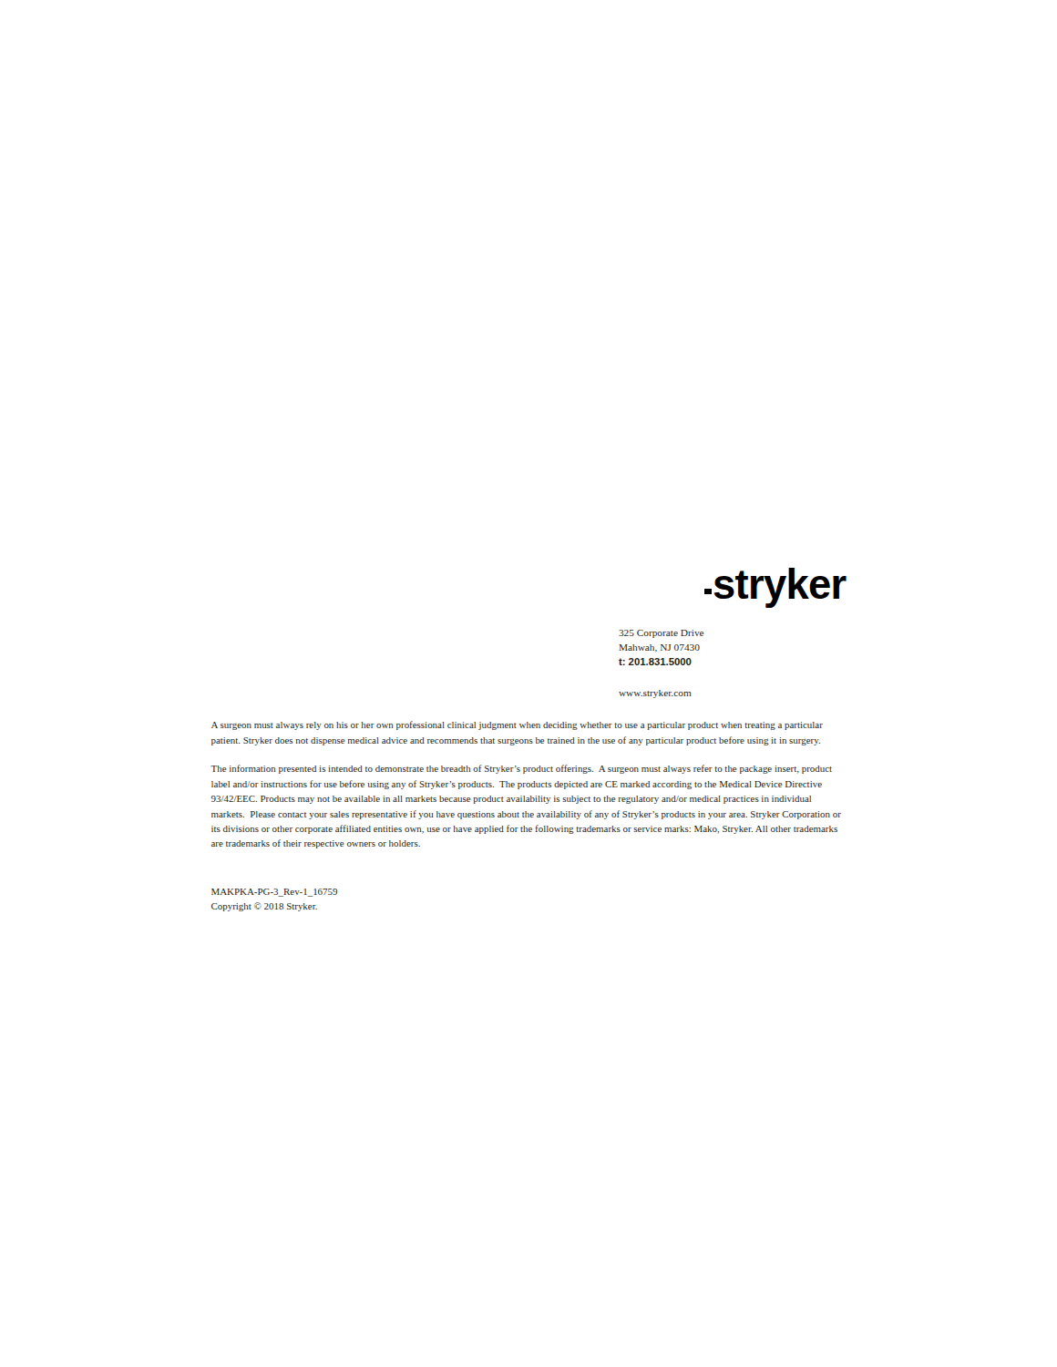stryker
325 Corporate Drive
Mahwah, NJ 07430
t: 201.831.5000
www.stryker.com
A surgeon must always rely on his or her own professional clinical judgment when deciding whether to use a particular product when treating a particular patient. Stryker does not dispense medical advice and recommends that surgeons be trained in the use of any particular product before using it in surgery.
The information presented is intended to demonstrate the breadth of Stryker’s product offerings. A surgeon must always refer to the package insert, product label and/or instructions for use before using any of Stryker’s products. The products depicted are CE marked according to the Medical Device Directive 93/42/EEC. Products may not be available in all markets because product availability is subject to the regulatory and/or medical practices in individual markets. Please contact your sales representative if you have questions about the availability of any of Stryker’s products in your area. Stryker Corporation or its divisions or other corporate affiliated entities own, use or have applied for the following trademarks or service marks: Mako, Stryker. All other trademarks are trademarks of their respective owners or holders.
MAKPKA-PG-3_Rev-1_16759
Copyright © 2018 Stryker.